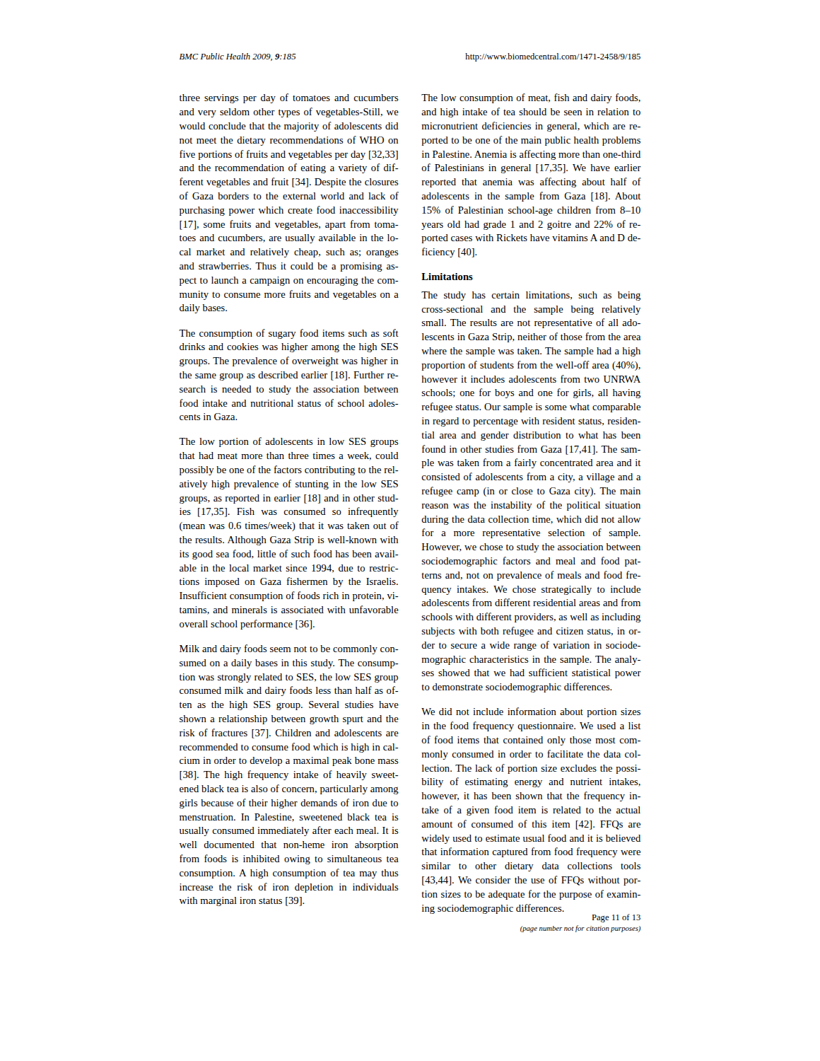BMC Public Health 2009, 9:185
http://www.biomedcentral.com/1471-2458/9/185
three servings per day of tomatoes and cucumbers and very seldom other types of vegetables-Still, we would conclude that the majority of adolescents did not meet the dietary recommendations of WHO on five portions of fruits and vegetables per day [32,33] and the recommendation of eating a variety of different vegetables and fruit [34]. Despite the closures of Gaza borders to the external world and lack of purchasing power which create food inaccessibility [17], some fruits and vegetables, apart from tomatoes and cucumbers, are usually available in the local market and relatively cheap, such as; oranges and strawberries. Thus it could be a promising aspect to launch a campaign on encouraging the community to consume more fruits and vegetables on a daily bases.
The consumption of sugary food items such as soft drinks and cookies was higher among the high SES groups. The prevalence of overweight was higher in the same group as described earlier [18]. Further research is needed to study the association between food intake and nutritional status of school adolescents in Gaza.
The low portion of adolescents in low SES groups that had meat more than three times a week, could possibly be one of the factors contributing to the relatively high prevalence of stunting in the low SES groups, as reported in earlier [18] and in other studies [17,35]. Fish was consumed so infrequently (mean was 0.6 times/week) that it was taken out of the results. Although Gaza Strip is well-known with its good sea food, little of such food has been available in the local market since 1994, due to restrictions imposed on Gaza fishermen by the Israelis. Insufficient consumption of foods rich in protein, vitamins, and minerals is associated with unfavorable overall school performance [36].
Milk and dairy foods seem not to be commonly consumed on a daily bases in this study. The consumption was strongly related to SES, the low SES group consumed milk and dairy foods less than half as often as the high SES group. Several studies have shown a relationship between growth spurt and the risk of fractures [37]. Children and adolescents are recommended to consume food which is high in calcium in order to develop a maximal peak bone mass [38]. The high frequency intake of heavily sweetened black tea is also of concern, particularly among girls because of their higher demands of iron due to menstruation. In Palestine, sweetened black tea is usually consumed immediately after each meal. It is well documented that non-heme iron absorption from foods is inhibited owing to simultaneous tea consumption. A high consumption of tea may thus increase the risk of iron depletion in individuals with marginal iron status [39].
The low consumption of meat, fish and dairy foods, and high intake of tea should be seen in relation to micronutrient deficiencies in general, which are reported to be one of the main public health problems in Palestine. Anemia is affecting more than one-third of Palestinians in general [17,35]. We have earlier reported that anemia was affecting about half of adolescents in the sample from Gaza [18]. About 15% of Palestinian school-age children from 8–10 years old had grade 1 and 2 goitre and 22% of reported cases with Rickets have vitamins A and D deficiency [40].
Limitations
The study has certain limitations, such as being cross-sectional and the sample being relatively small. The results are not representative of all adolescents in Gaza Strip, neither of those from the area where the sample was taken. The sample had a high proportion of students from the well-off area (40%), however it includes adolescents from two UNRWA schools; one for boys and one for girls, all having refugee status. Our sample is some what comparable in regard to percentage with resident status, residential area and gender distribution to what has been found in other studies from Gaza [17,41]. The sample was taken from a fairly concentrated area and it consisted of adolescents from a city, a village and a refugee camp (in or close to Gaza city). The main reason was the instability of the political situation during the data collection time, which did not allow for a more representative selection of sample. However, we chose to study the association between sociodemographic factors and meal and food patterns and, not on prevalence of meals and food frequency intakes. We chose strategically to include adolescents from different residential areas and from schools with different providers, as well as including subjects with both refugee and citizen status, in order to secure a wide range of variation in sociodemographic characteristics in the sample. The analyses showed that we had sufficient statistical power to demonstrate sociodemographic differences.
We did not include information about portion sizes in the food frequency questionnaire. We used a list of food items that contained only those most commonly consumed in order to facilitate the data collection. The lack of portion size excludes the possibility of estimating energy and nutrient intakes, however, it has been shown that the frequency intake of a given food item is related to the actual amount of consumed of this item [42]. FFQs are widely used to estimate usual food and it is believed that information captured from food frequency were similar to other dietary data collections tools [43,44]. We consider the use of FFQs without portion sizes to be adequate for the purpose of examining sociodemographic differences.
Page 11 of 13
(page number not for citation purposes)